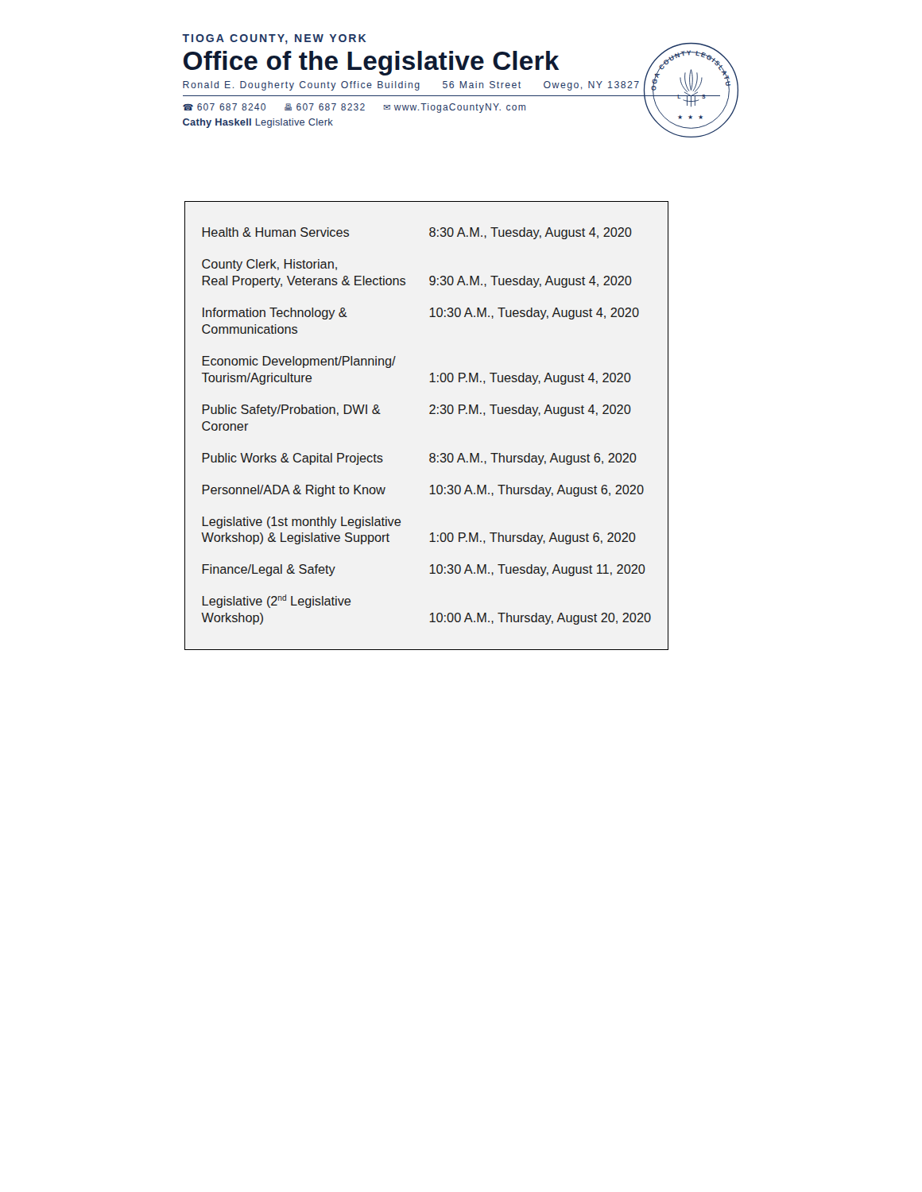TIOGA COUNTY LEGISLATURE L S ★ ★ ★
TIOGA COUNTY, NEW YORK
Office of the Legislative Clerk
Ronald E. Dougherty County Office Building 56 Main Street Owego, NY 13827
☎607 687 8240 🖶607 687 8232 ✉www.TiogaCountyNY. com
Cathy Haskell Legislative Clerk
| Health & Human Services | 8:30 A.M., Tuesday, August 4, 2020 |
| County Clerk, Historian, Real Property, Veterans & Elections | 9:30 A.M., Tuesday, August 4, 2020 |
| Information Technology & Communications | 10:30 A.M., Tuesday, August 4, 2020 |
| Economic Development/Planning/ Tourism/Agriculture | 1:00 P.M., Tuesday, August 4, 2020 |
| Public Safety/Probation, DWI & Coroner | 2:30 P.M., Tuesday, August 4, 2020 |
| Public Works & Capital Projects | 8:30 A.M., Thursday, August 6, 2020 |
| Personnel/ADA & Right to Know | 10:30 A.M., Thursday, August 6, 2020 |
| Legislative (1st monthly Legislative Workshop) & Legislative Support | 1:00 P.M., Thursday, August 6, 2020 |
| Finance/Legal & Safety | 10:30 A.M., Tuesday, August 11, 2020 |
| Legislative (2 nd Legislative Workshop) | 10:00 A.M., Thursday, August 20, 2020 |